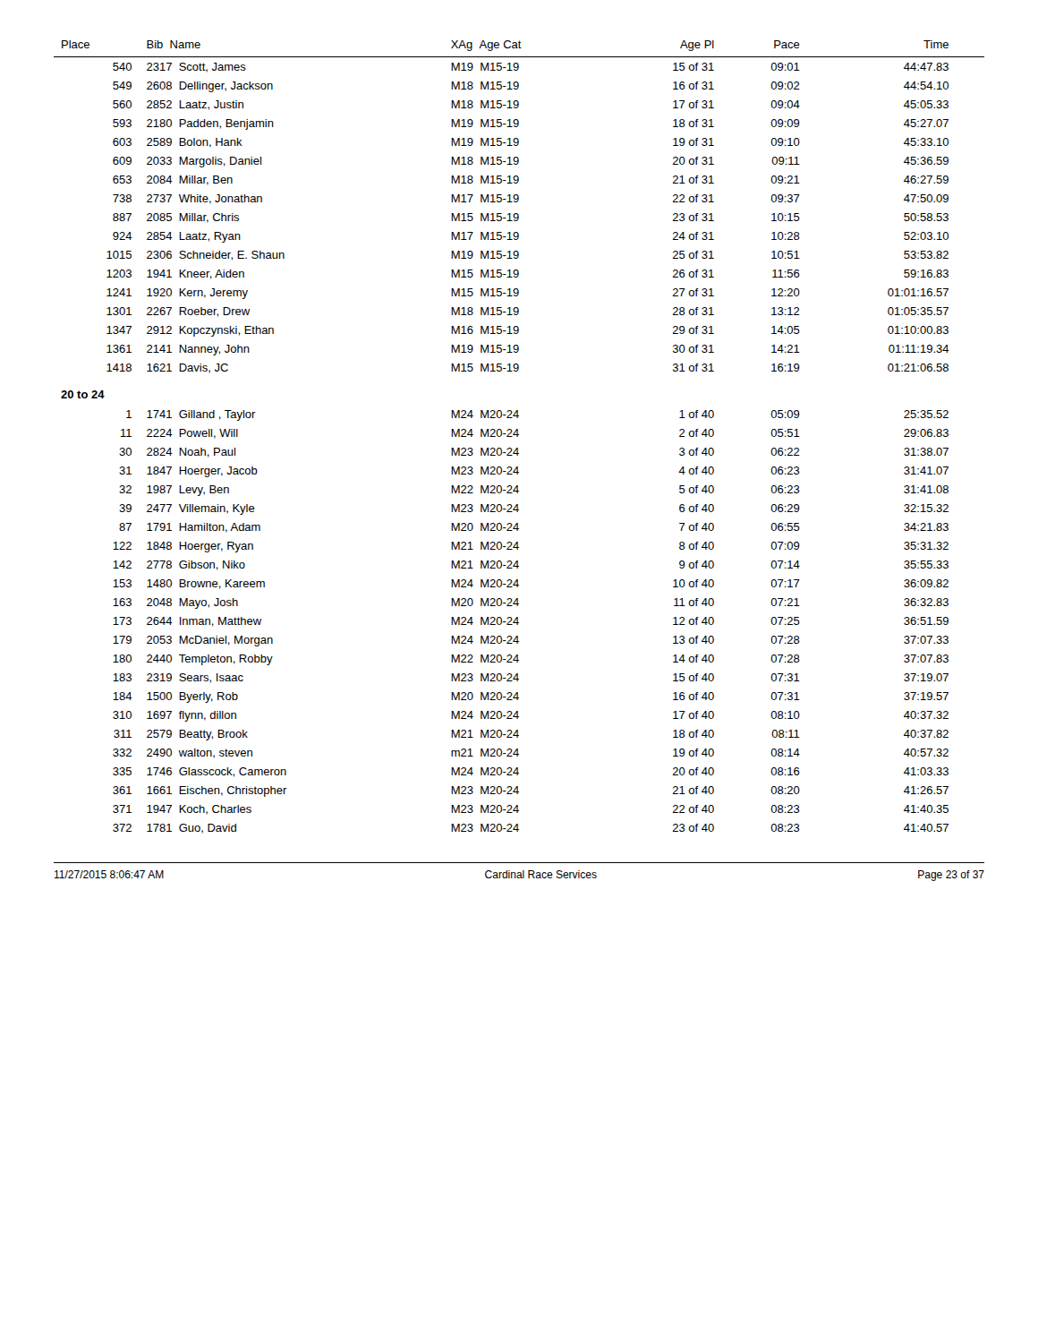| Place | Bib Name | XAg Age Cat | Age Pl | Pace | Time | |
| --- | --- | --- | --- | --- | --- | --- |
| 540 | 2317 Scott, James | M19 M15-19 | 15 of 31 | 09:01 | 44:47.83 | |
| 549 | 2608 Dellinger, Jackson | M18 M15-19 | 16 of 31 | 09:02 | 44:54.10 | |
| 560 | 2852 Laatz, Justin | M18 M15-19 | 17 of 31 | 09:04 | 45:05.33 | |
| 593 | 2180 Padden, Benjamin | M19 M15-19 | 18 of 31 | 09:09 | 45:27.07 | |
| 603 | 2589 Bolon, Hank | M19 M15-19 | 19 of 31 | 09:10 | 45:33.10 | |
| 609 | 2033 Margolis, Daniel | M18 M15-19 | 20 of 31 | 09:11 | 45:36.59 | |
| 653 | 2084 Millar, Ben | M18 M15-19 | 21 of 31 | 09:21 | 46:27.59 | |
| 738 | 2737 White, Jonathan | M17 M15-19 | 22 of 31 | 09:37 | 47:50.09 | |
| 887 | 2085 Millar, Chris | M15 M15-19 | 23 of 31 | 10:15 | 50:58.53 | |
| 924 | 2854 Laatz, Ryan | M17 M15-19 | 24 of 31 | 10:28 | 52:03.10 | |
| 1015 | 2306 Schneider, E. Shaun | M19 M15-19 | 25 of 31 | 10:51 | 53:53.82 | |
| 1203 | 1941 Kneer, Aiden | M15 M15-19 | 26 of 31 | 11:56 | 59:16.83 | |
| 1241 | 1920 Kern, Jeremy | M15 M15-19 | 27 of 31 | 12:20 | 01:01:16.57 | |
| 1301 | 2267 Roeber, Drew | M18 M15-19 | 28 of 31 | 13:12 | 01:05:35.57 | |
| 1347 | 2912 Kopczynski, Ethan | M16 M15-19 | 29 of 31 | 14:05 | 01:10:00.83 | |
| 1361 | 2141 Nanney, John | M19 M15-19 | 30 of 31 | 14:21 | 01:11:19.34 | |
| 1418 | 1621 Davis, JC | M15 M15-19 | 31 of 31 | 16:19 | 01:21:06.58 | |
| 20 to 24 |
| 1 | 1741 Gilland , Taylor | M24 M20-24 | 1 of 40 | 05:09 | 25:35.52 | |
| 11 | 2224 Powell, Will | M24 M20-24 | 2 of 40 | 05:51 | 29:06.83 | |
| 30 | 2824 Noah, Paul | M23 M20-24 | 3 of 40 | 06:22 | 31:38.07 | |
| 31 | 1847 Hoerger, Jacob | M23 M20-24 | 4 of 40 | 06:23 | 31:41.07 | |
| 32 | 1987 Levy, Ben | M22 M20-24 | 5 of 40 | 06:23 | 31:41.08 | |
| 39 | 2477 Villemain, Kyle | M23 M20-24 | 6 of 40 | 06:29 | 32:15.32 | |
| 87 | 1791 Hamilton, Adam | M20 M20-24 | 7 of 40 | 06:55 | 34:21.83 | |
| 122 | 1848 Hoerger, Ryan | M21 M20-24 | 8 of 40 | 07:09 | 35:31.32 | |
| 142 | 2778 Gibson, Niko | M21 M20-24 | 9 of 40 | 07:14 | 35:55.33 | |
| 153 | 1480 Browne, Kareem | M24 M20-24 | 10 of 40 | 07:17 | 36:09.82 | |
| 163 | 2048 Mayo, Josh | M20 M20-24 | 11 of 40 | 07:21 | 36:32.83 | |
| 173 | 2644 Inman, Matthew | M24 M20-24 | 12 of 40 | 07:25 | 36:51.59 | |
| 179 | 2053 McDaniel, Morgan | M24 M20-24 | 13 of 40 | 07:28 | 37:07.33 | |
| 180 | 2440 Templeton, Robby | M22 M20-24 | 14 of 40 | 07:28 | 37:07.83 | |
| 183 | 2319 Sears, Isaac | M23 M20-24 | 15 of 40 | 07:31 | 37:19.07 | |
| 184 | 1500 Byerly, Rob | M20 M20-24 | 16 of 40 | 07:31 | 37:19.57 | |
| 310 | 1697 flynn, dillon | M24 M20-24 | 17 of 40 | 08:10 | 40:37.32 | |
| 311 | 2579 Beatty, Brook | M21 M20-24 | 18 of 40 | 08:11 | 40:37.82 | |
| 332 | 2490 walton, steven | m21 M20-24 | 19 of 40 | 08:14 | 40:57.32 | |
| 335 | 1746 Glasscock, Cameron | M24 M20-24 | 20 of 40 | 08:16 | 41:03.33 | |
| 361 | 1661 Eischen, Christopher | M23 M20-24 | 21 of 40 | 08:20 | 41:26.57 | |
| 371 | 1947 Koch, Charles | M23 M20-24 | 22 of 40 | 08:23 | 41:40.35 | |
| 372 | 1781 Guo, David | M23 M20-24 | 23 of 40 | 08:23 | 41:40.57 | |
11/27/2015 8:06:47 AM
Cardinal Race Services
Page 23 of 37